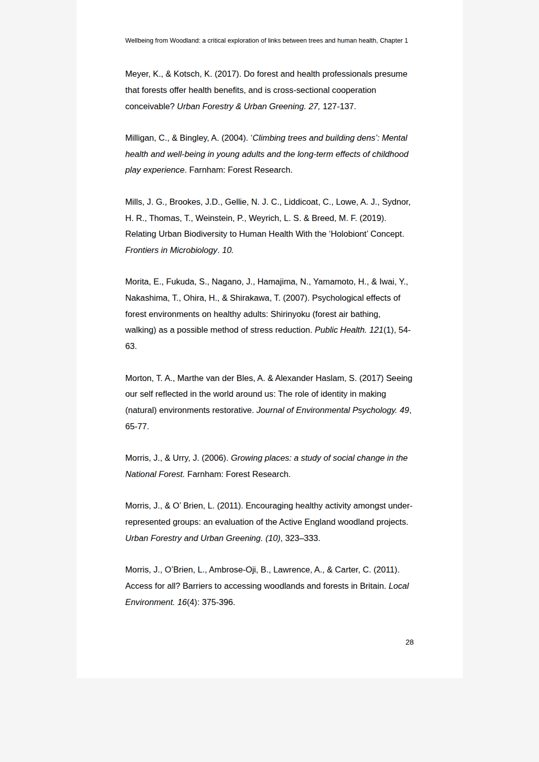Wellbeing from Woodland: a critical exploration of links between trees and human health, Chapter 1
Meyer, K., & Kotsch, K. (2017). Do forest and health professionals presume that forests offer health benefits, and is cross-sectional cooperation conceivable? Urban Forestry & Urban Greening. 27, 127-137.
Milligan, C., & Bingley, A. (2004). ‘Climbing trees and building dens’: Mental health and well-being in young adults and the long-term effects of childhood play experience. Farnham: Forest Research.
Mills, J. G., Brookes, J.D., Gellie, N. J. C., Liddicoat, C., Lowe, A. J., Sydnor, H. R., Thomas, T., Weinstein, P., Weyrich, L. S. & Breed, M. F. (2019). Relating Urban Biodiversity to Human Health With the ‘Holobiont’ Concept. Frontiers in Microbiology. 10.
Morita, E., Fukuda, S., Nagano, J., Hamajima, N., Yamamoto, H., & Iwai, Y., Nakashima, T., Ohira, H., & Shirakawa, T. (2007). Psychological effects of forest environments on healthy adults: Shirinyoku (forest air bathing, walking) as a possible method of stress reduction. Public Health. 121(1), 54-63.
Morton, T. A., Marthe van der Bles, A. & Alexander Haslam, S. (2017) Seeing our self reflected in the world around us: The role of identity in making (natural) environments restorative. Journal of Environmental Psychology. 49, 65-77.
Morris, J., & Urry, J. (2006). Growing places: a study of social change in the National Forest. Farnham: Forest Research.
Morris, J., & O’ Brien, L. (2011). Encouraging healthy activity amongst under-represented groups: an evaluation of the Active England woodland projects. Urban Forestry and Urban Greening. (10), 323–333.
Morris, J., O’Brien, L., Ambrose-Oji, B., Lawrence, A., & Carter, C. (2011). Access for all? Barriers to accessing woodlands and forests in Britain. Local Environment. 16(4): 375-396.
28